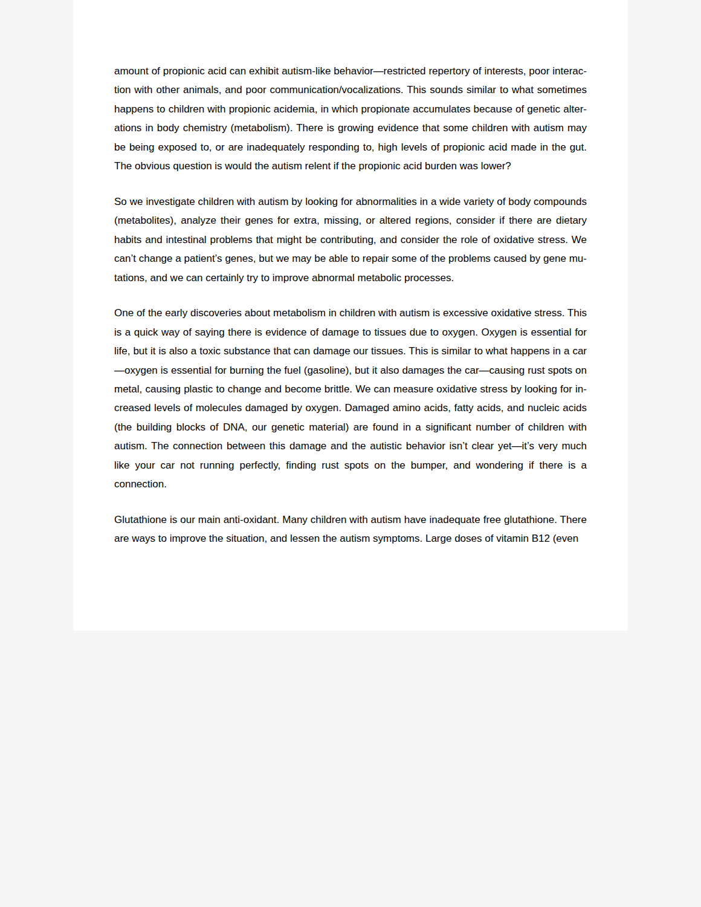amount of propionic acid can exhibit autism-like behavior—restricted repertory of interests, poor interaction with other animals, and poor communication/vocalizations. This sounds similar to what sometimes happens to children with propionic acidemia, in which propionate accumulates because of genetic alterations in body chemistry (metabolism). There is growing evidence that some children with autism may be being exposed to, or are inadequately responding to, high levels of propionic acid made in the gut. The obvious question is would the autism relent if the propionic acid burden was lower?
So we investigate children with autism by looking for abnormalities in a wide variety of body compounds (metabolites), analyze their genes for extra, missing, or altered regions, consider if there are dietary habits and intestinal problems that might be contributing, and consider the role of oxidative stress. We can’t change a patient’s genes, but we may be able to repair some of the problems caused by gene mutations, and we can certainly try to improve abnormal metabolic processes.
One of the early discoveries about metabolism in children with autism is excessive oxidative stress. This is a quick way of saying there is evidence of damage to tissues due to oxygen. Oxygen is essential for life, but it is also a toxic substance that can damage our tissues. This is similar to what happens in a car—oxygen is essential for burning the fuel (gasoline), but it also damages the car—causing rust spots on metal, causing plastic to change and become brittle. We can measure oxidative stress by looking for increased levels of molecules damaged by oxygen. Damaged amino acids, fatty acids, and nucleic acids (the building blocks of DNA, our genetic material) are found in a significant number of children with autism. The connection between this damage and the autistic behavior isn’t clear yet—it’s very much like your car not running perfectly, finding rust spots on the bumper, and wondering if there is a connection.
Glutathione is our main anti-oxidant. Many children with autism have inadequate free glutathione. There are ways to improve the situation, and lessen the autism symptoms. Large doses of vitamin B12 (even